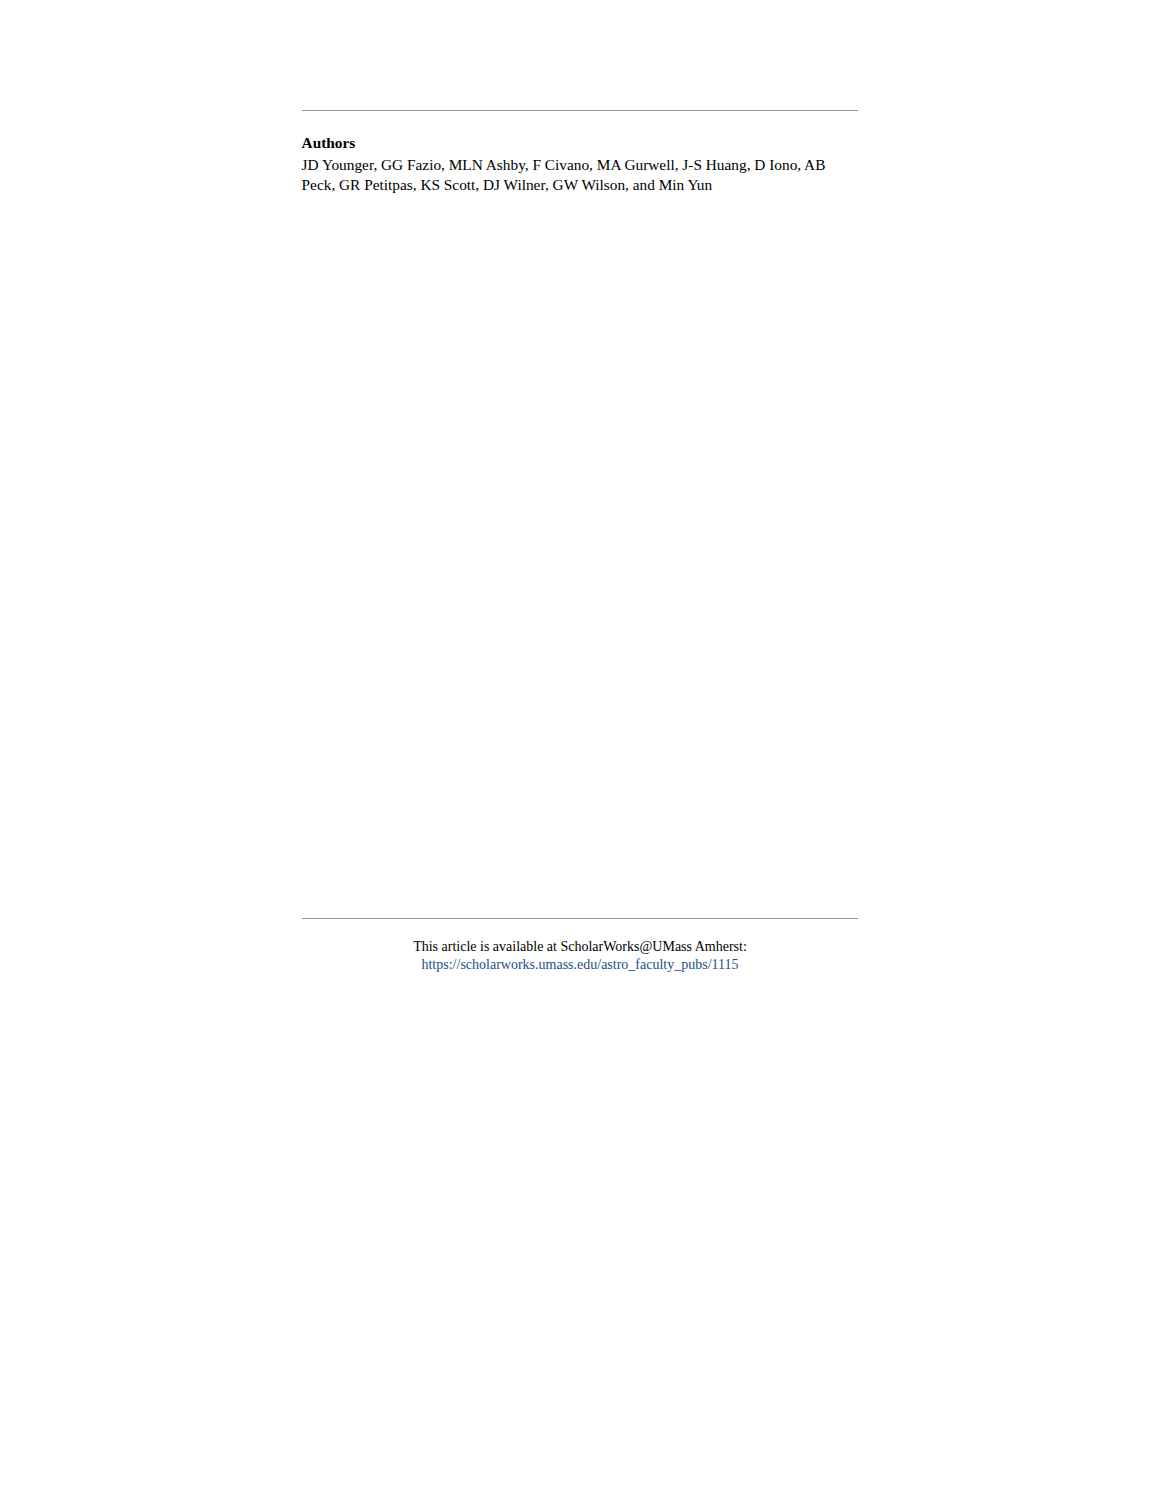Authors
JD Younger, GG Fazio, MLN Ashby, F Civano, MA Gurwell, J-S Huang, D Iono, AB Peck, GR Petitpas, KS Scott, DJ Wilner, GW Wilson, and Min Yun
This article is available at ScholarWorks@UMass Amherst: https://scholarworks.umass.edu/astro_faculty_pubs/1115